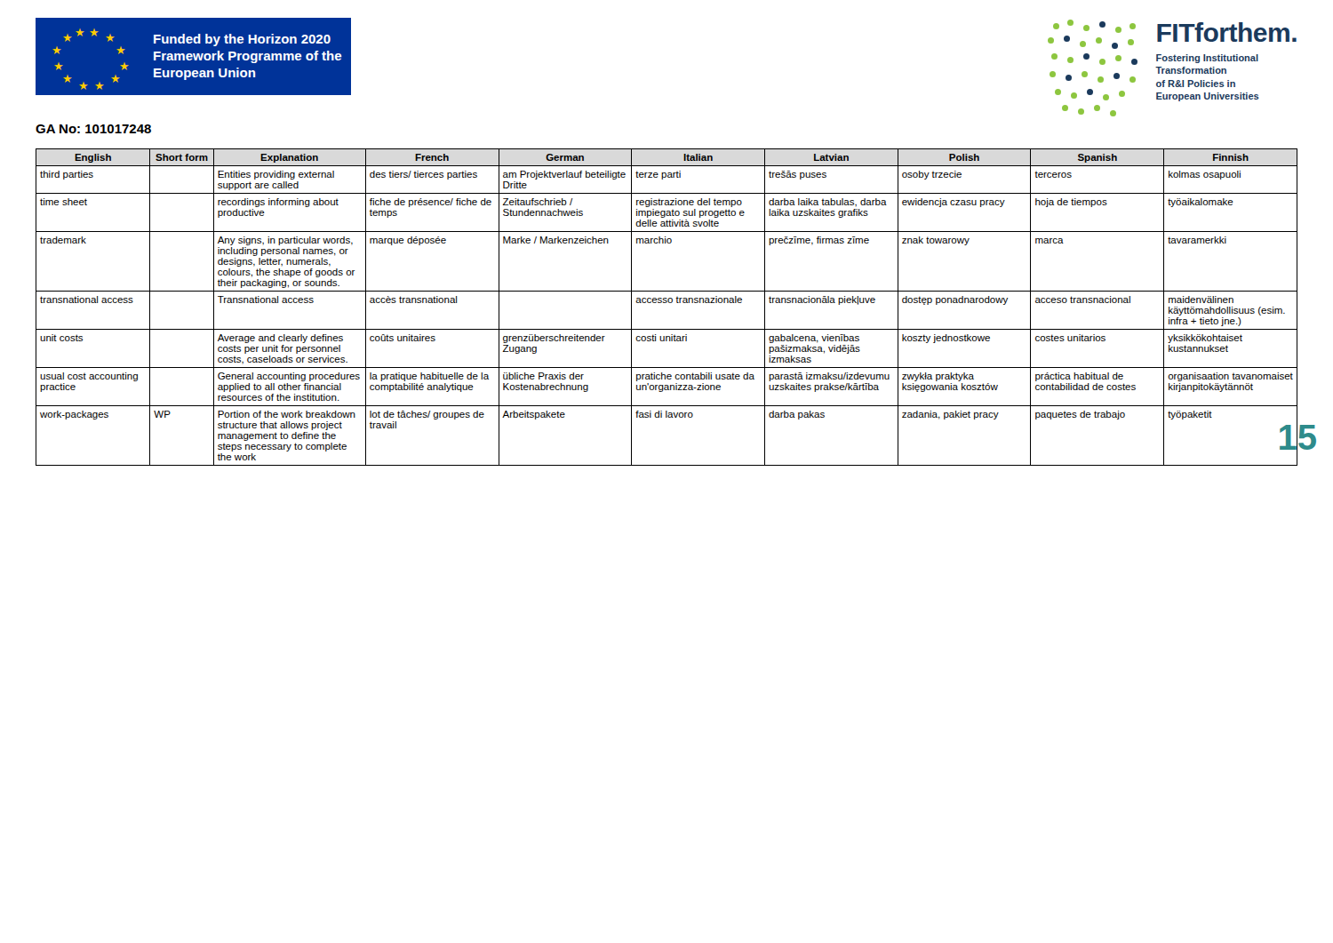★ ★ ★ ★ ★ ★ ★ ★ ★ ★ ★ ★
Funded by the Horizon 2020
Framework Programme of the
European Union
FITforthem.
Fostering Institutional
Transformation
of R&I Policies in
European Universities
GA No: 101017248
15
| English | Short form | Explanation | French | German | Italian | Latvian | Polish | Spanish | Finnish |
| --- | --- | --- | --- | --- | --- | --- | --- | --- | --- |
| third parties | | Entities providing external support are called | des tiers/ tierces parties | am Projektverlauf beteiligte Dritte | terze parti | trešās puses | osoby trzecie | terceros | kolmas osapuoli |
| time sheet | | recordings informing about productive | fiche de présence/ fiche de temps | Zeitaufschrieb / Stundennachweis | registrazione del tempo impiegato sul progetto e delle attività svolte | darba laika tabulas, darba laika uzskaites grafiks | ewidencja czasu pracy | hoja de tiempos | työaikalomake |
| trademark | | Any signs, in particular words, including personal names, or designs, letter, numerals, colours, the shape of goods or their packaging, or sounds. | marque déposée | Marke / Markenzeichen | marchio | prečzīme, firmas zīme | znak towarowy | marca | tavaramerkki |
| transnational access | | Transnational access | accès transnational | | accesso transnazionale | transnacionāla piekļuve | dostęp ponadnarodowy | acceso transnacional | maidenvälinen käyttömahdollisuus (esim. infra + tieto jne.) |
| unit costs | | Average and clearly defines costs per unit for personnel costs, caseloads or services. | coûts unitaires | grenzüberschreitender Zugang | costi unitari | gabalcena, vienības pašizmaksa, vidējās izmaksas | koszty jednostkowe | costes unitarios | yksikkökohtaiset kustannukset |
| usual cost accounting practice | | General accounting procedures applied to all other financial resources of the institution. | la pratique habituelle de la comptabilité analytique | übliche Praxis der Kostenabrechnung | pratiche contabili usate da un'organizza-zione | parastā izmaksu/izdevumu uzskaites prakse/kārtība | zwykła praktyka księgowania kosztów | práctica habitual de contabilidad de costes | organisaation tavanomaiset kirjanpitokäytännöt |
| work-packages | WP | Portion of the work breakdown structure that allows project management to define the steps necessary to complete the work | lot de tâches/ groupes de travail | Arbeitspakete | fasi di lavoro | darba pakas | zadania, pakiet pracy | paquetes de trabajo | työpaketit |